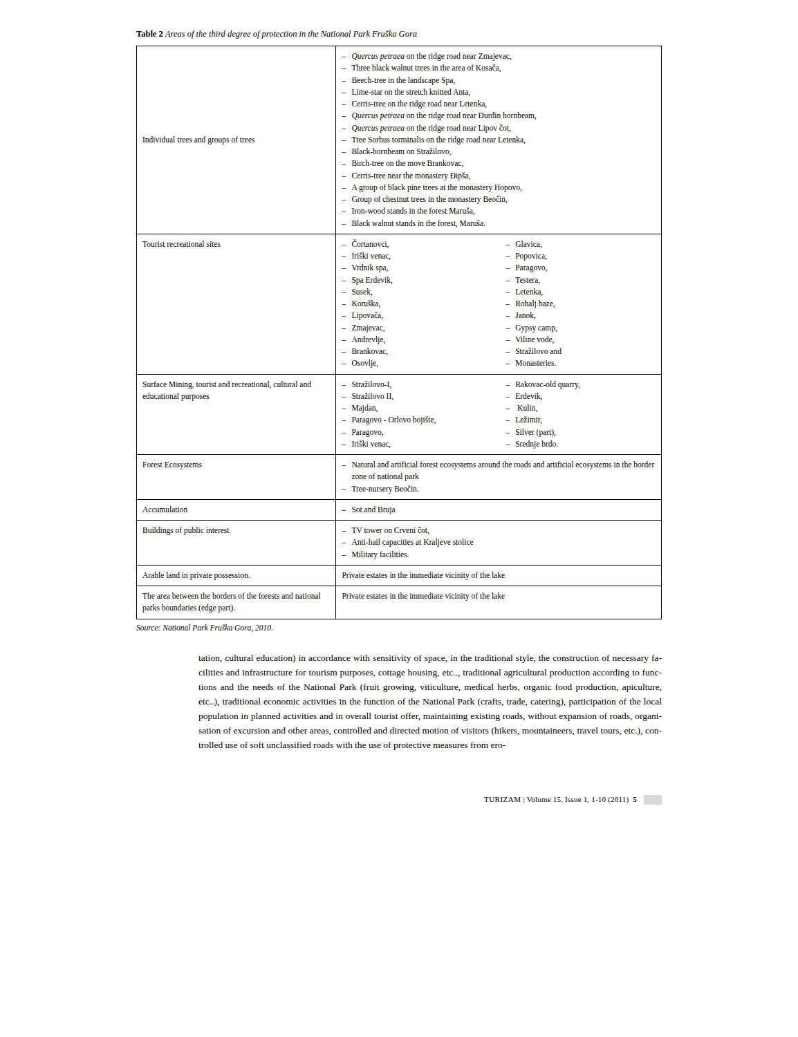Table 2 Areas of the third degree of protection in the National Park Fruška Gora
| Individual trees and groups of trees | Quercus petraea on the ridge road near Zmajevac, Three black walnut trees in the area of Kosača, Beech-tree in the landscape Spa, Lime-star on the stretch knitted Anta, Cerris-tree on the ridge road near Letenka, Quercus petraea on the ridge road near Đurđin hornbeam, Quercus petraea on the ridge road near Lipov čot, Tree Sorbus torminalis on the ridge road near Letenka, Black-hornbeam on Stražilovo, Birch-tree on the move Brankovac, Cerris-tree near the monastery Đipša, A group of black pine trees at the monastery Hopovo, Group of chestnut trees in the monastery Beočin, Iron-wood stands in the forest Maruša, Black walnut stands in the forest, Maruša. |
| Tourist recreational sites | Čortanovci, Iriški venac, Vrdnik spa, Spa Erdevik, Susek, Koruška, Lipovača, Zmajevac, Andrevlje, Brankovac, Osovlje, Glavica, Popovica, Paragovo, Testera, Letenka, Rohalj baze, Janok, Gypsy camp, Viline vode, Stražilovo and Monasteries. |
| Surface Mining, tourist and recreational, cultural and educational purposes | Stražilovo-I, Stražilovo II, Majdan, Paragovo - Orlovo bojište, Paragovo, Iriški venac, Rakovac-old quarry, Erdevik, Kulin, Ležimir, Silver (part), Srednje brdo. |
| Forest Ecosystems | Natural and artificial forest ecosystems around the roads and artificial ecosystems in the border zone of national park Tree-nursery Beočin. |
| Accumulation | Sot and Bruja |
| Buildings of public interest | TV tower on Crveni čot, Anti-hail capacities at Kraljeve stolice Military facilities. |
| Arable land in private possession. | Private estates in the immediate vicinity of the lake |
| The area between the borders of the forests and national parks boundaries (edge part). | Private estates in the immediate vicinity of the lake |
Source: National Park Fruška Gora, 2010.
tation, cultural education) in accordance with sensitivity of space, in the traditional style, the construction of necessary facilities and infrastructure for tourism purposes, cottage housing, etc.., traditional agricultural production according to functions and the needs of the National Park (fruit growing, viticulture, medical herbs, organic food production, apiculture, etc..), traditional economic activities in the function of the National Park (crafts, trade, catering), participation of the local population in planned activities and in overall tourist offer, maintaining existing roads, without expansion of roads, organisation of excursion and other areas, controlled and directed motion of visitors (hikers, mountaineers, travel tours, etc.), controlled use of soft unclassified roads with the use of protective measures from ero-
TURIZAM | Volume 15, Issue 1, 1-10 (2011)5